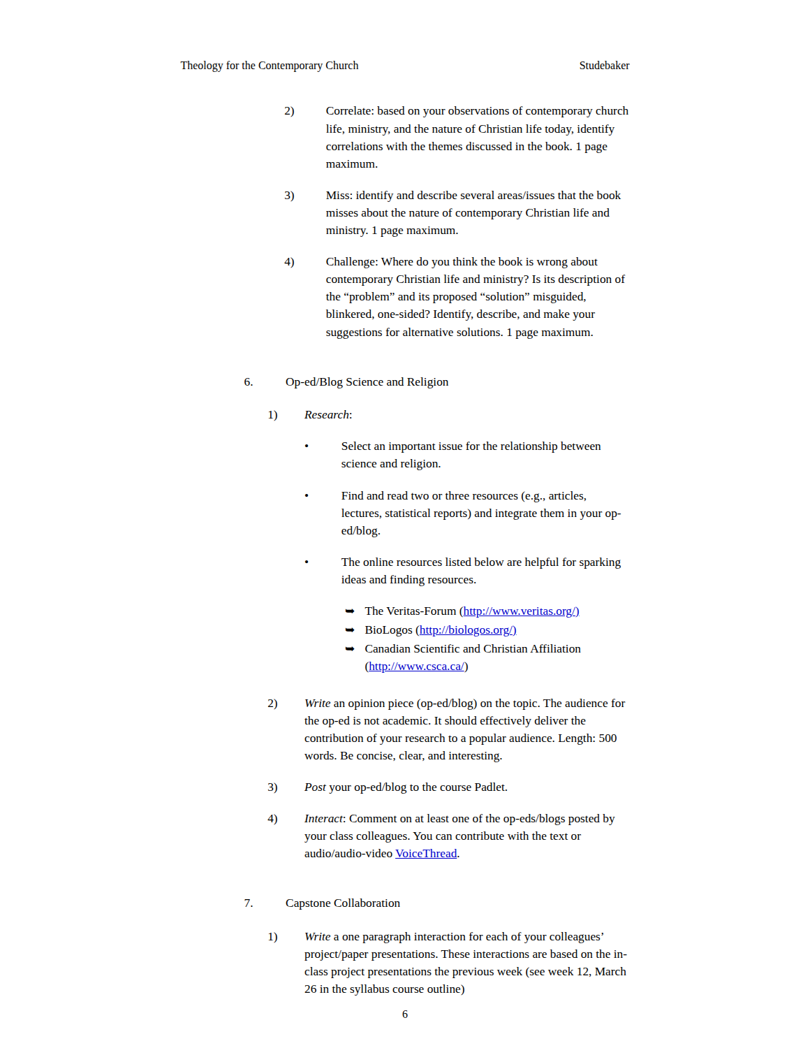Theology for the Contemporary Church Studebaker
2) Correlate: based on your observations of contemporary church life, ministry, and the nature of Christian life today, identify correlations with the themes discussed in the book. 1 page maximum.
3) Miss: identify and describe several areas/issues that the book misses about the nature of contemporary Christian life and ministry. 1 page maximum.
4) Challenge: Where do you think the book is wrong about contemporary Christian life and ministry? Is its description of the “problem” and its proposed “solution” misguided, blinkered, one-sided? Identify, describe, and make your suggestions for alternative solutions. 1 page maximum.
6. Op-ed/Blog Science and Religion
1) Research:
• Select an important issue for the relationship between science and religion.
• Find and read two or three resources (e.g., articles, lectures, statistical reports) and integrate them in your op-ed/blog.
• The online resources listed below are helpful for sparking ideas and finding resources.
➥ The Veritas-Forum (http://www.veritas.org/)
➥ BioLogos (http://biologos.org/)
➥ Canadian Scientific and Christian Affiliation (http://www.csca.ca/)
2) Write an opinion piece (op-ed/blog) on the topic. The audience for the op-ed is not academic. It should effectively deliver the contribution of your research to a popular audience. Length: 500 words. Be concise, clear, and interesting.
3) Post your op-ed/blog to the course Padlet.
4) Interact: Comment on at least one of the op-eds/blogs posted by your class colleagues. You can contribute with the text or audio/audio-video VoiceThread.
7. Capstone Collaboration
1) Write a one paragraph interaction for each of your colleagues’ project/paper presentations. These interactions are based on the in-class project presentations the previous week (see week 12, March 26 in the syllabus course outline)
6